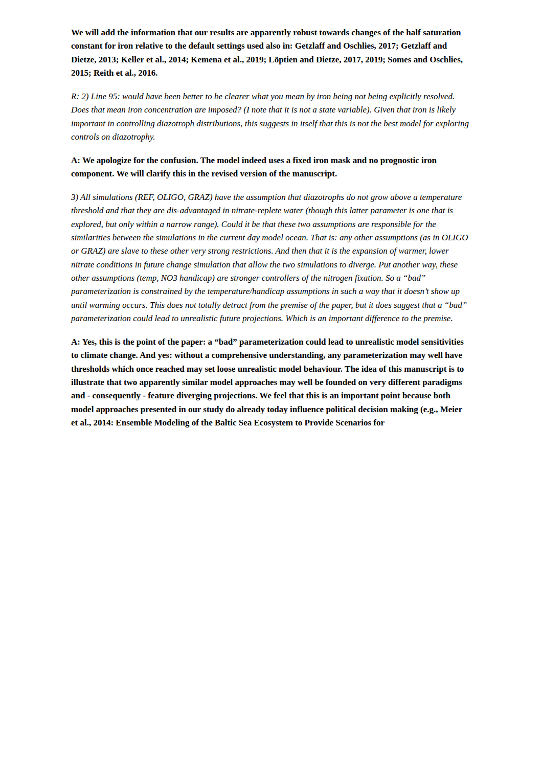We will add the information that our results are apparently robust towards changes of the half saturation constant for iron relative to the default settings used also in: Getzlaff and Oschlies, 2017; Getzlaff and Dietze, 2013; Keller et al., 2014; Kemena et al., 2019; Löptien and Dietze, 2017, 2019; Somes and Oschlies, 2015; Reith et al., 2016.
R: 2) Line 95: would have been better to be clearer what you mean by iron being not being explicitly resolved. Does that mean iron concentration are imposed? (I note that it is not a state variable). Given that iron is likely important in controlling diazotroph distributions, this suggests in itself that this is not the best model for exploring controls on diazotrophy.
A: We apologize for the confusion. The model indeed uses a fixed iron mask and no prognostic iron component. We will clarify this in the revised version of the manuscript.
3) All simulations (REF, OLIGO, GRAZ) have the assumption that diazotrophs do not grow above a temperature threshold and that they are dis-advantaged in nitrate-replete water (though this latter parameter is one that is explored, but only within a narrow range). Could it be that these two assumptions are responsible for the similarities between the simulations in the current day model ocean. That is: any other assumptions (as in OLIGO or GRAZ) are slave to these other very strong restrictions. And then that it is the expansion of warmer, lower nitrate conditions in future change simulation that allow the two simulations to diverge. Put another way, these other assumptions (temp, NO3 handicap) are stronger controllers of the nitrogen fixation. So a “bad” parameterization is constrained by the temperature/handicap assumptions in such a way that it doesn’t show up until warming occurs. This does not totally detract from the premise of the paper, but it does suggest that a “bad” parameterization could lead to unrealistic future projections. Which is an important difference to the premise.
A: Yes, this is the point of the paper: a “bad” parameterization could lead to unrealistic model sensitivities to climate change. And yes: without a comprehensive understanding, any parameterization may well have thresholds which once reached may set loose unrealistic model behaviour. The idea of this manuscript is to illustrate that two apparently similar model approaches may well be founded on very different paradigms and - consequently - feature diverging projections. We feel that this is an important point because both model approaches presented in our study do already today influence political decision making (e.g., Meier et al., 2014: Ensemble Modeling of the Baltic Sea Ecosystem to Provide Scenarios for